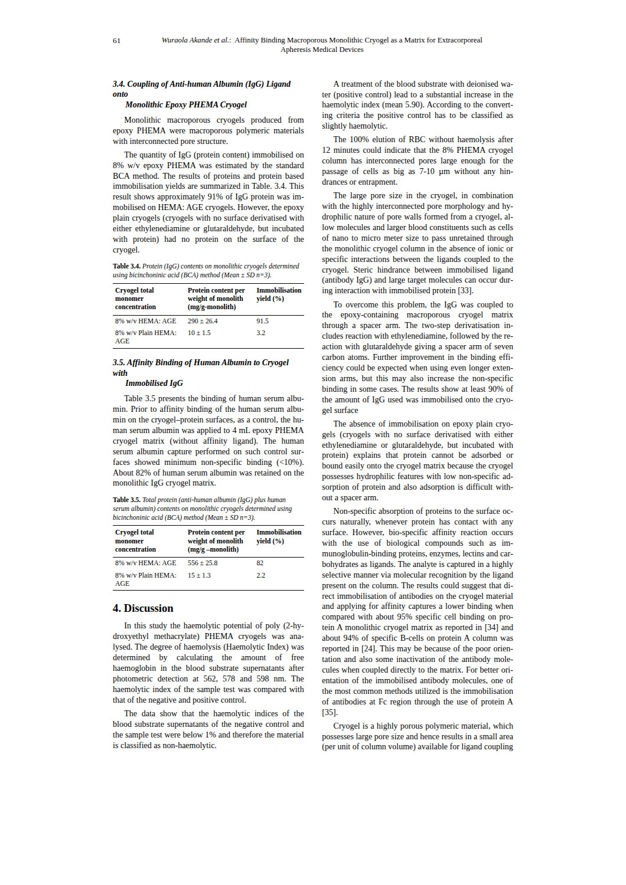61
Wuraola Akande et al.: Affinity Binding Macroporous Monolithic Cryogel as a Matrix for Extracorporeal
Apheresis Medical Devices
3.4. Coupling of Anti-human Albumin (IgG) Ligand ontoMonolithic Epoxy PHEMA Cryogel
Monolithic macroporous cryogels produced from epoxy PHEMA were macroporous polymeric materials with interconnected pore structure.
The quantity of IgG (protein content) immobilised on 8% w/v epoxy PHEMA was estimated by the standard BCA method. The results of proteins and protein based immobilisation yields are summarized in Table. 3.4. This result shows approximately 91% of IgG protein was immobilised on HEMA: AGE cryogels. However, the epoxy plain cryogels (cryogels with no surface derivatised with either ethylenediamine or glutaraldehyde, but incubated with protein) had no protein on the surface of the cryogel.
Table 3.4. Protein (IgG) contents on monolithic cryogels determined using bicinchoninic acid (BCA) method (Mean ± SD n=3).
| Cryogel total monomer concentration | Protein content per weight of monolith (mg/g-monolith) | Immobilisation yield (%) |
| --- | --- | --- |
| 8% w/v HEMA: AGE | 290 ± 26.4 | 91.5 |
| 8% w/v Plain HEMA: AGE | 10 ± 1.5 | 3.2 |
3.5. Affinity Binding of Human Albumin to Cryogel withImmobilised IgG
Table 3.5 presents the binding of human serum albumin. Prior to affinity binding of the human serum albumin on the cryogel–protein surfaces, as a control, the human serum albumin was applied to 4 mL epoxy PHEMA cryogel matrix (without affinity ligand). The human serum albumin capture performed on such control surfaces showed minimum non-specific binding (<10%). About 82% of human serum albumin was retained on the monolithic IgG cryogel matrix.
Table 3.5. Total protein (anti-human albumin (IgG) plus human serum albumin) contents on monolithic cryogels determined using bicinchoninic acid (BCA) method (Mean ± SD n=3).
| Cryogel total monomer concentration | Protein content per weight of monolith (mg/g –monolith) | Immobilisation yield (%) |
| --- | --- | --- |
| 8% w/v HEMA: AGE | 556 ± 25.8 | 82 |
| 8% w/v Plain HEMA: AGE | 15 ± 1.3 | 2.2 |
4. Discussion
In this study the haemolytic potential of poly (2-hydroxyethyl methacrylate) PHEMA cryogels was analysed. The degree of haemolysis (Haemolytic Index) was determined by calculating the amount of free haemoglobin in the blood substrate supernatants after photometric detection at 562, 578 and 598 nm. The haemolytic index of the sample test was compared with that of the negative and positive control.
The data show that the haemolytic indices of the blood substrate supernatants of the negative control and the sample test were below 1% and therefore the material is classified as non-haemolytic.
A treatment of the blood substrate with deionised water (positive control) lead to a substantial increase in the haemolytic index (mean 5.90). According to the converting criteria the positive control has to be classified as slightly haemolytic.
The 100% elution of RBC without haemolysis after 12 minutes could indicate that the 8% PHEMA cryogel column has interconnected pores large enough for the passage of cells as big as 7-10 µm without any hindrances or entrapment.
The large pore size in the cryogel, in combination with the highly interconnected pore morphology and hydrophilic nature of pore walls formed from a cryogel, allow molecules and larger blood constituents such as cells of nano to micro meter size to pass unretained through the monolithic cryogel column in the absence of ionic or specific interactions between the ligands coupled to the cryogel. Steric hindrance between immobilised ligand (antibody IgG) and large target molecules can occur during interaction with immobilised protein [33].
To overcome this problem, the IgG was coupled to the epoxy-containing macroporous cryogel matrix through a spacer arm. The two-step derivatisation includes reaction with ethylenediamine, followed by the reaction with glutaraldehyde giving a spacer arm of seven carbon atoms. Further improvement in the binding efficiency could be expected when using even longer extension arms, but this may also increase the non-specific binding in some cases. The results show at least 90% of the amount of IgG used was immobilised onto the cryogel surface
The absence of immobilisation on epoxy plain cryogels (cryogels with no surface derivatised with either ethylenediamine or glutaraldehyde, but incubated with protein) explains that protein cannot be adsorbed or bound easily onto the cryogel matrix because the cryogel possesses hydrophilic features with low non-specific adsorption of protein and also adsorption is difficult without a spacer arm.
Non-specific absorption of proteins to the surface occurs naturally, whenever protein has contact with any surface. However, bio-specific affinity reaction occurs with the use of biological compounds such as immunoglobulin-binding proteins, enzymes, lectins and carbohydrates as ligands. The analyte is captured in a highly selective manner via molecular recognition by the ligand present on the column. The results could suggest that direct immobilisation of antibodies on the cryogel material and applying for affinity captures a lower binding when compared with about 95% specific cell binding on protein A monolithic cryogel matrix as reported in [34] and about 94% of specific B-cells on protein A column was reported in [24]. This may be because of the poor orientation and also some inactivation of the antibody molecules when coupled directly to the matrix. For better orientation of the immobilised antibody molecules, one of the most common methods utilized is the immobilisation of antibodies at Fc region through the use of protein A [35].
Cryogel is a highly porous polymeric material, which possesses large pore size and hence results in a small area (per unit of column volume) available for ligand coupling